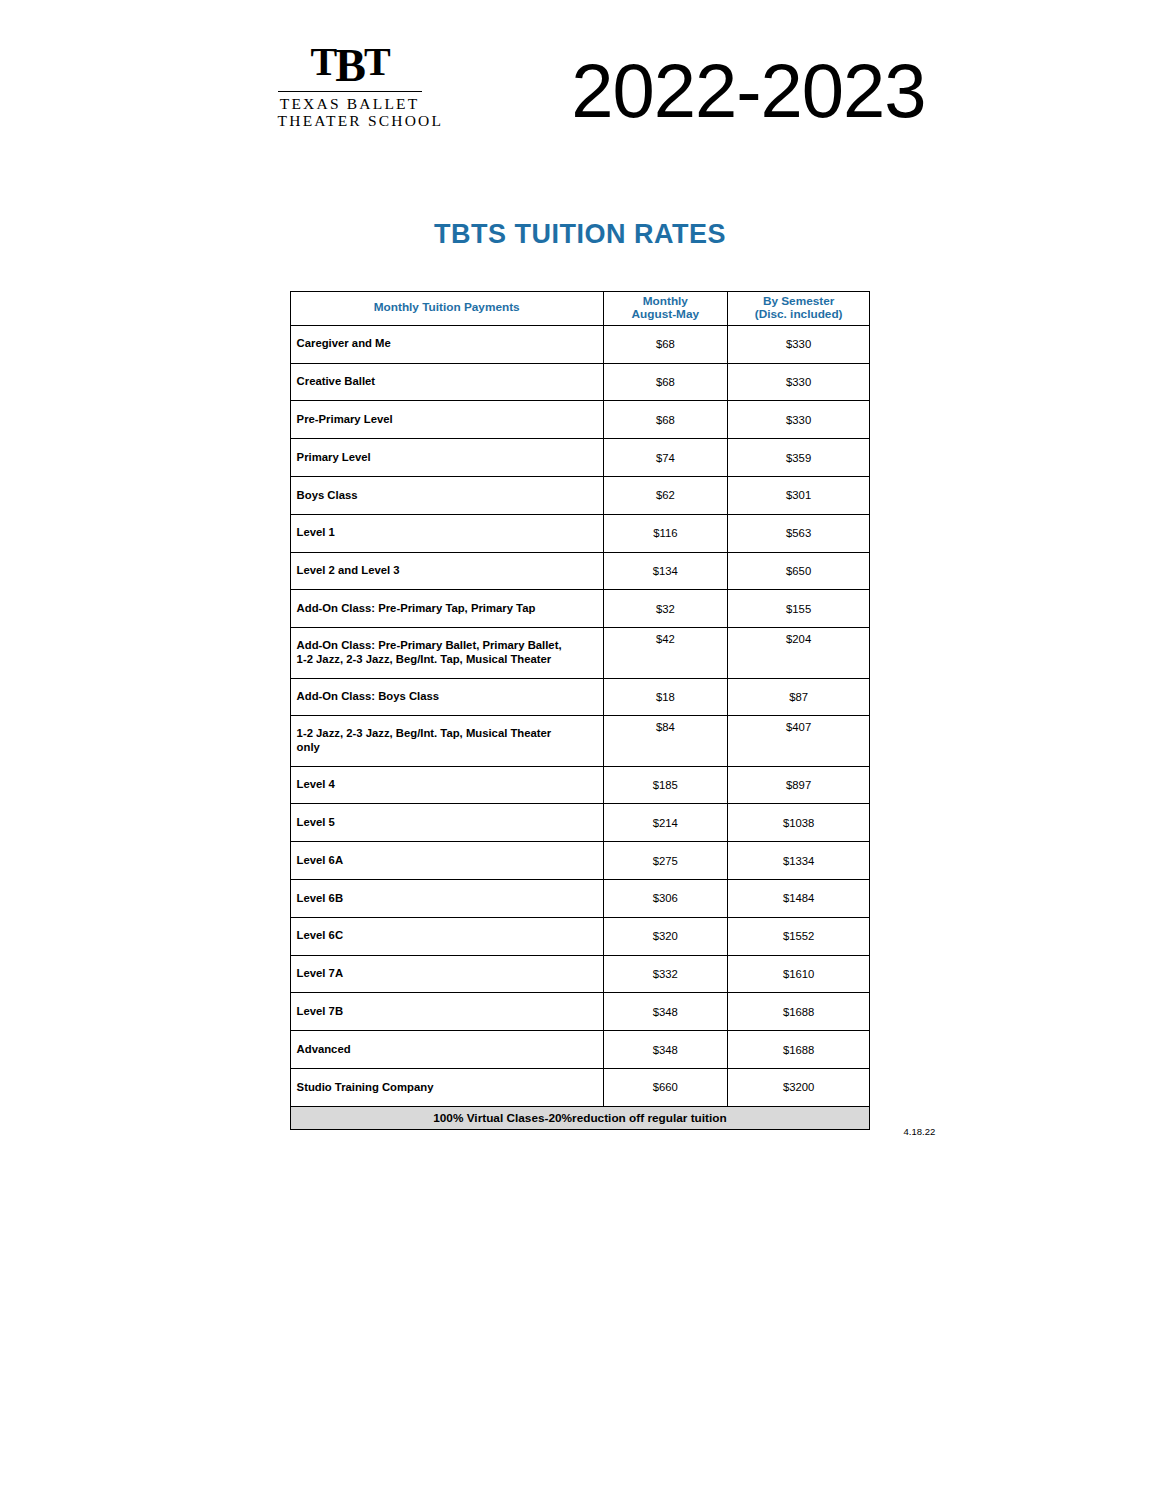TBT
TEXAS BALLET
THEATER SCHOOL
2022-2023
TBTS TUITION RATES
| Monthly Tuition Payments | Monthly August-May | By Semester (Disc. included) |
| --- | --- | --- |
| Caregiver and Me | $68 | $330 |
| Creative Ballet | $68 | $330 |
| Pre-Primary Level | $68 | $330 |
| Primary Level | $74 | $359 |
| Boys Class | $62 | $301 |
| Level 1 | $116 | $563 |
| Level 2 and Level 3 | $134 | $650 |
| Add-On Class: Pre-Primary Tap, Primary Tap | $32 | $155 |
| Add-On Class: Pre-Primary Ballet, Primary Ballet, 1-2 Jazz, 2-3 Jazz, Beg/Int. Tap, Musical Theater | $42 | $204 |
| Add-On Class: Boys Class | $18 | $87 |
| 1-2 Jazz, 2-3 Jazz, Beg/Int. Tap, Musical Theater only | $84 | $407 |
| Level 4 | $185 | $897 |
| Level 5 | $214 | $1038 |
| Level 6A | $275 | $1334 |
| Level 6B | $306 | $1484 |
| Level 6C | $320 | $1552 |
| Level 7A | $332 | $1610 |
| Level 7B | $348 | $1688 |
| Advanced | $348 | $1688 |
| Studio Training Company | $660 | $3200 |
| 100% Virtual Clases-20%reduction off regular tuition |
4.18.22